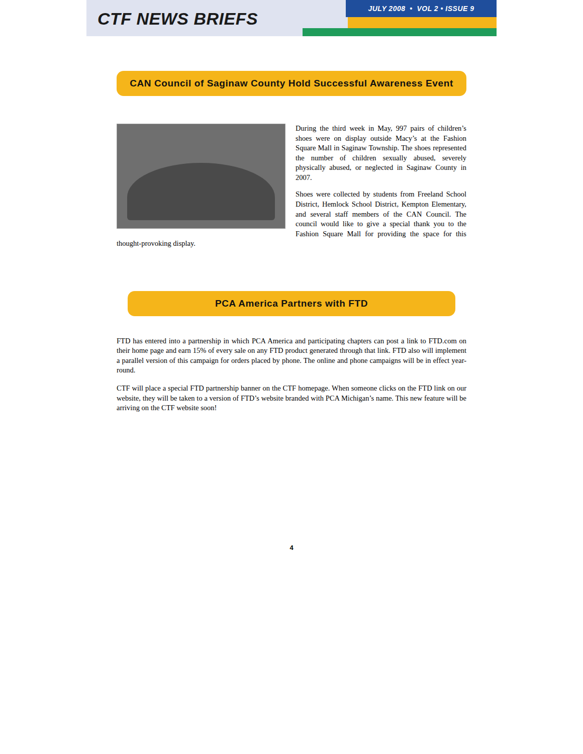CTF News Briefs
July 2008 • Vol 2 • Issue 9
CAN Council of Saginaw County Hold Successful Awareness Event
During the third week in May, 997 pairs of children’s shoes were on display outside Macy’s at the Fashion Square Mall in Saginaw Township. The shoes represented the number of children sexually abused, severely physically abused, or neglected in Saginaw County in 2007.
Shoes were collected by students from Freeland School District, Hemlock School District, Kempton Elementary, and several staff members of the CAN Council. The council would like to give a special thank you to the Fashion Square Mall for providing the space for this thought-provoking display.
PCA America Partners with FTD
FTD has entered into a partnership in which PCA America and participating chapters can post a link to FTD.com on their home page and earn 15% of every sale on any FTD product generated through that link. FTD also will implement a parallel version of this campaign for orders placed by phone. The online and phone campaigns will be in effect year-round.
CTF will place a special FTD partnership banner on the CTF homepage. When someone clicks on the FTD link on our website, they will be taken to a version of FTD’s website branded with PCA Michigan’s name. This new feature will be arriving on the CTF website soon!
4